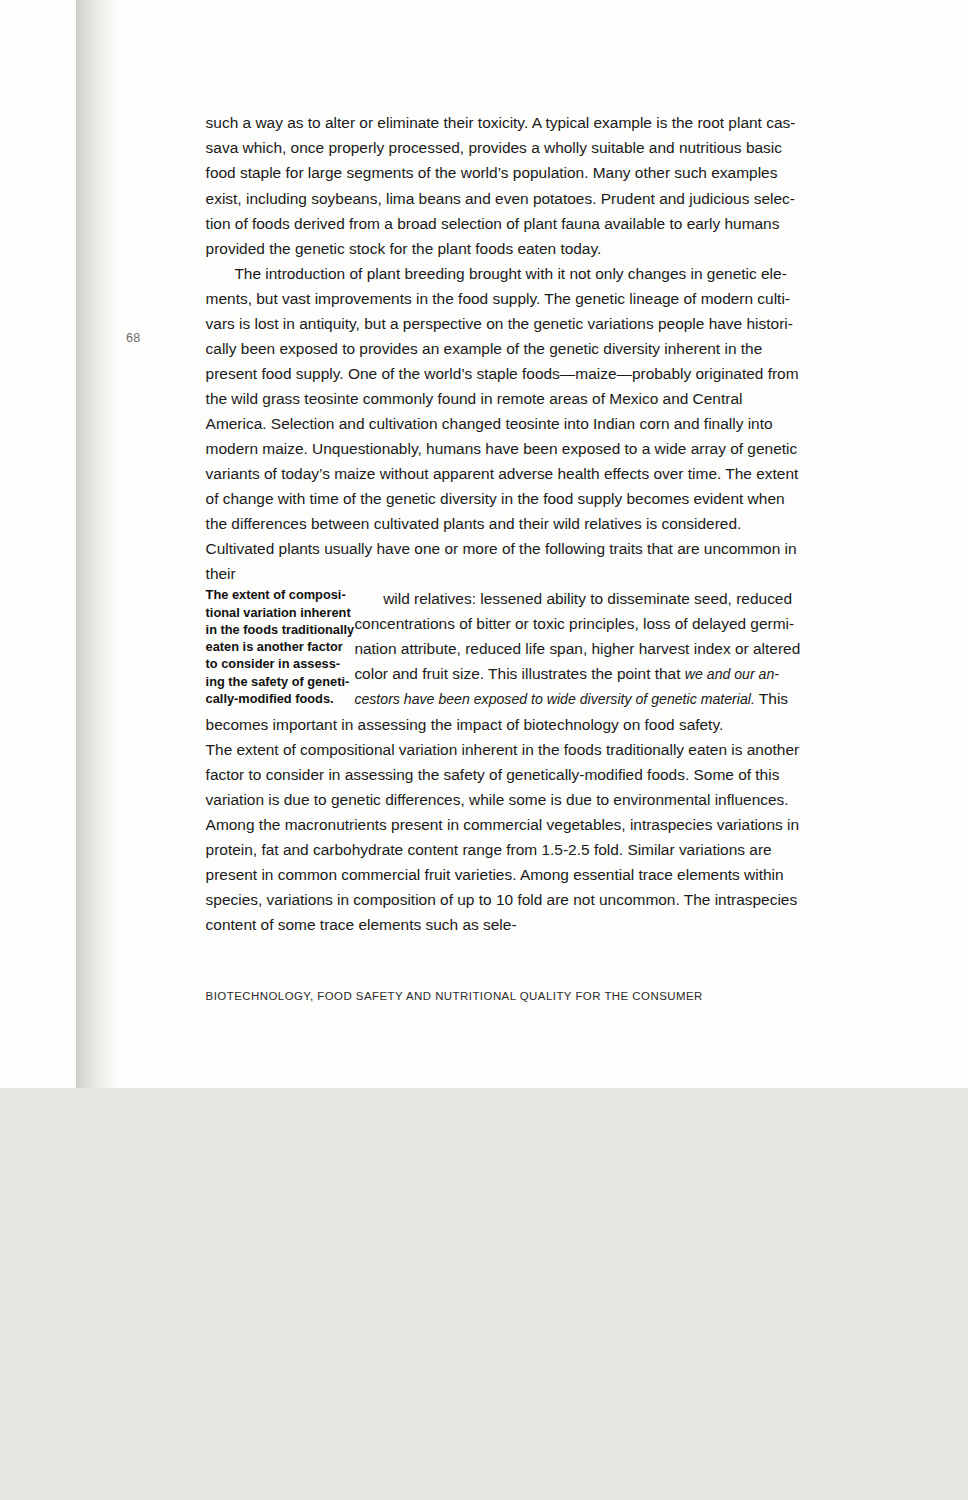68
such a way as to alter or eliminate their toxicity. A typical example is the root plant cassava which, once properly processed, provides a wholly suitable and nutritious basic food staple for large segments of the world’s population. Many other such examples exist, including soybeans, lima beans and even potatoes. Prudent and judicious selection of foods derived from a broad selection of plant fauna available to early humans provided the genetic stock for the plant foods eaten today.
The introduction of plant breeding brought with it not only changes in genetic elements, but vast improvements in the food supply. The genetic lineage of modern cultivars is lost in antiquity, but a perspective on the genetic variations people have historically been exposed to provides an example of the genetic diversity inherent in the present food supply. One of the world’s staple foods—maize—probably originated from the wild grass teosinte commonly found in remote areas of Mexico and Central America. Selection and cultivation changed teosinte into Indian corn and finally into modern maize. Unquestionably, humans have been exposed to a wide array of genetic variants of today’s maize without apparent adverse health effects over time. The extent of change with time of the genetic diversity in the food supply becomes evident when the differences between cultivated plants and their wild relatives is considered. Cultivated plants usually have one or more of the following traits that are uncommon in their
The extent of compositional variation inherent in the foods traditionally eaten is another factor to consider in assessing the safety of genetically-modified foods.
wild relatives: lessened ability to disseminate seed, reduced concentrations of bitter or toxic principles, loss of delayed germination attribute, reduced life span, higher harvest index or altered color and fruit size. This illustrates the point that we and our ancestors have been exposed to wide diversity of genetic material. This becomes important in assessing the impact of biotechnology on food safety.
The extent of compositional variation inherent in the foods traditionally eaten is another factor to consider in assessing the safety of genetically-modified foods. Some of this variation is due to genetic differences, while some is due to environmental influences. Among the macronutrients present in commercial vegetables, intraspecies variations in protein, fat and carbohydrate content range from 1.5-2.5 fold. Similar variations are present in common commercial fruit varieties. Among essential trace elements within species, variations in composition of up to 10 fold are not uncommon. The intraspecies content of some trace elements such as sele-
BIOTECHNOLOGY, FOOD SAFETY AND NUTRITIONAL QUALITY FOR THE CONSUMER